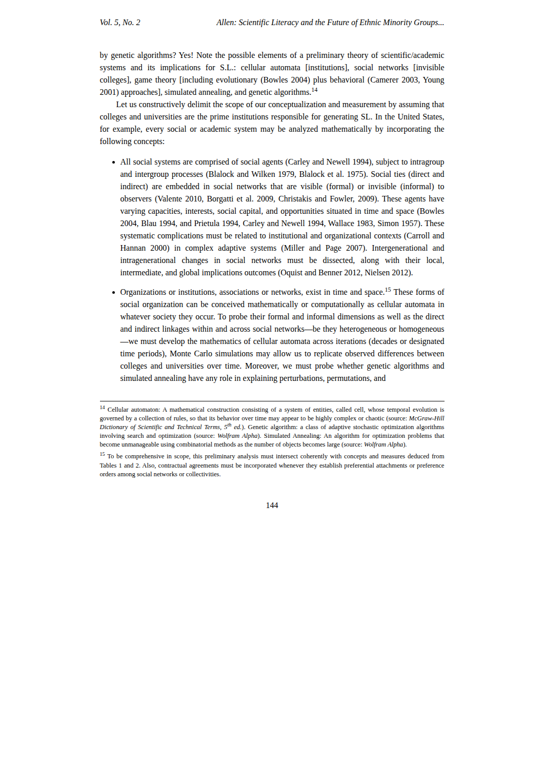Vol. 5, No. 2 Allen: Scientific Literacy and the Future of Ethnic Minority Groups...
by genetic algorithms? Yes! Note the possible elements of a preliminary theory of scientific/academic systems and its implications for S.L.: cellular automata [institutions], social networks [invisible colleges], game theory [including evolutionary (Bowles 2004) plus behavioral (Camerer 2003, Young 2001) approaches], simulated annealing, and genetic algorithms.14
Let us constructively delimit the scope of our conceptualization and measurement by assuming that colleges and universities are the prime institutions responsible for generating SL. In the United States, for example, every social or academic system may be analyzed mathematically by incorporating the following concepts:
All social systems are comprised of social agents (Carley and Newell 1994), subject to intragroup and intergroup processes (Blalock and Wilken 1979, Blalock et al. 1975). Social ties (direct and indirect) are embedded in social networks that are visible (formal) or invisible (informal) to observers (Valente 2010, Borgatti et al. 2009, Christakis and Fowler, 2009). These agents have varying capacities, interests, social capital, and opportunities situated in time and space (Bowles 2004, Blau 1994, and Prietula 1994, Carley and Newell 1994, Wallace 1983, Simon 1957). These systematic complications must be related to institutional and organizational contexts (Carroll and Hannan 2000) in complex adaptive systems (Miller and Page 2007). Intergenerational and intragenerational changes in social networks must be dissected, along with their local, intermediate, and global implications outcomes (Oquist and Benner 2012, Nielsen 2012).
Organizations or institutions, associations or networks, exist in time and space.15 These forms of social organization can be conceived mathematically or computationally as cellular automata in whatever society they occur. To probe their formal and informal dimensions as well as the direct and indirect linkages within and across social networks—be they heterogeneous or homogeneous—we must develop the mathematics of cellular automata across iterations (decades or designated time periods), Monte Carlo simulations may allow us to replicate observed differences between colleges and universities over time. Moreover, we must probe whether genetic algorithms and simulated annealing have any role in explaining perturbations, permutations, and
14 Cellular automaton: A mathematical construction consisting of a system of entities, called cell, whose temporal evolution is governed by a collection of rules, so that its behavior over time may appear to be highly complex or chaotic (source: McGraw-Hill Dictionary of Scientific and Technical Terms, 5th ed.). Genetic algorithm: a class of adaptive stochastic optimization algorithms involving search and optimization (source: Wolfram Alpha). Simulated Annealing: An algorithm for optimization problems that become unmanageable using combinatorial methods as the number of objects becomes large (source: Wolfram Alpha).
15 To be comprehensive in scope, this preliminary analysis must intersect coherently with concepts and measures deduced from Tables 1 and 2. Also, contractual agreements must be incorporated whenever they establish preferential attachments or preference orders among social networks or collectivities.
144